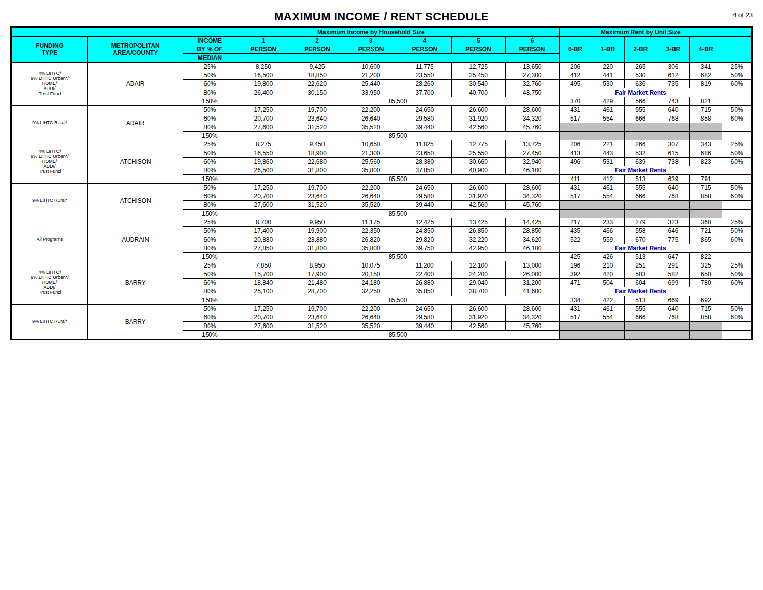MAXIMUM INCOME / RENT SCHEDULE
4 of 23
| | Maximum Income by Household Size | Maximum Rent by Unit Size | |
| FUNDING TYPE | METROPOLITAN AREA/COUNTY | INCOME | 1 | 2 | 3 | 4 | 5 | 6 | 0-BR | 1-BR | 2-BR | 3-BR | 4-BR | |
| BY % OF | PERSON | PERSON | PERSON | PERSON | PERSON | PERSON |
| MEDIAN | |
| 4% LIHTC/ 9% LIHTC Urban*/ HOME/ ADDI/ Trust Fund | ADAIR | 25% | 8,250 | 9,425 | 10,600 | 11,775 | 12,725 | 13,650 | 206 | 220 | 265 | 306 | 341 | 25% |
| 50% | 16,500 | 18,850 | 21,200 | 23,550 | 25,450 | 27,300 | 412 | 441 | 530 | 612 | 682 | 50% |
| 60% | 19,800 | 22,620 | 25,440 | 28,260 | 30,540 | 32,760 | 495 | 530 | 636 | 735 | 819 | 60% |
| 80% | 26,400 | 30,150 | 33,950 | 37,700 | 40,700 | 43,750 | Fair Market Rents | |
| 150% | 85,500 | 370 | 429 | 566 | 743 | 821 | |
| 9% LIHTC Rural* | ADAIR | 50% | 17,250 | 19,700 | 22,200 | 24,650 | 26,600 | 28,600 | 431 | 461 | 555 | 640 | 715 | 50% |
| 60% | 20,700 | 23,640 | 26,640 | 29,580 | 31,920 | 34,320 | 517 | 554 | 666 | 768 | 858 | 60% |
| 80% | 27,600 | 31,520 | 35,520 | 39,440 | 42,560 | 45,760 | | | | | | |
| 150% | 85,500 | | | | | | |
| 4% LIHTC/ 9% LIHTC Urban*/ HOME/ ADDI/ Trust Fund | ATCHISON | 25% | 8,275 | 9,450 | 10,650 | 11,825 | 12,775 | 13,725 | 206 | 221 | 266 | 307 | 343 | 25% |
| 50% | 16,550 | 18,900 | 21,300 | 23,650 | 25,550 | 27,450 | 413 | 443 | 532 | 615 | 686 | 50% |
| 60% | 19,860 | 22,680 | 25,560 | 28,380 | 30,660 | 32,940 | 496 | 531 | 639 | 738 | 823 | 60% |
| 80% | 26,500 | 31,800 | 35,800 | 37,850 | 40,900 | 46,100 | Fair Market Rents | |
| 150% | 85,500 | 411 | 412 | 513 | 639 | 791 | |
| 9% LIHTC Rural* | ATCHISON | 50% | 17,250 | 19,700 | 22,200 | 24,650 | 26,600 | 28,600 | 431 | 461 | 555 | 640 | 715 | 50% |
| 60% | 20,700 | 23,640 | 26,640 | 29,580 | 31,920 | 34,320 | 517 | 554 | 666 | 768 | 858 | 60% |
| 80% | 27,600 | 31,520 | 35,520 | 39,440 | 42,560 | 45,760 | | | | | | |
| 150% | 85,500 | | | | | | |
| All Programs | AUDRAIN | 25% | 8,700 | 9,950 | 11,175 | 12,425 | 13,425 | 14,425 | 217 | 233 | 279 | 323 | 360 | 25% |
| 50% | 17,400 | 19,900 | 22,350 | 24,850 | 26,850 | 28,850 | 435 | 466 | 558 | 646 | 721 | 50% |
| 60% | 20,880 | 23,880 | 26,820 | 29,820 | 32,220 | 34,620 | 522 | 559 | 670 | 775 | 865 | 60% |
| 80% | 27,850 | 31,800 | 35,800 | 39,750 | 42,950 | 46,100 | Fair Market Rents | |
| 150% | 85,500 | 425 | 426 | 513 | 647 | 822 | |
| 4% LIHTC/ 9% LIHTC Urban*/ HOME/ ADDI/ Trust Fund | BARRY | 25% | 7,850 | 8,950 | 10,075 | 11,200 | 12,100 | 13,000 | 196 | 210 | 251 | 291 | 325 | 25% |
| 50% | 15,700 | 17,900 | 20,150 | 22,400 | 24,200 | 26,000 | 392 | 420 | 503 | 582 | 650 | 50% |
| 60% | 18,840 | 21,480 | 24,180 | 26,880 | 29,040 | 31,200 | 471 | 504 | 604 | 699 | 780 | 60% |
| 80% | 25,100 | 28,700 | 32,250 | 35,850 | 38,700 | 41,600 | Fair Market Rents | |
| 150% | 85,500 | 334 | 422 | 513 | 669 | 692 | |
| 9% LIHTC Rural* | BARRY | 50% | 17,250 | 19,700 | 22,200 | 24,650 | 26,600 | 28,600 | 431 | 461 | 555 | 640 | 715 | 50% |
| 60% | 20,700 | 23,640 | 26,640 | 29,580 | 31,920 | 34,320 | 517 | 554 | 666 | 768 | 858 | 60% |
| 80% | 27,600 | 31,520 | 35,520 | 39,440 | 42,560 | 45,760 | | | | | | |
| 150% | 85,500 | | | | | | |